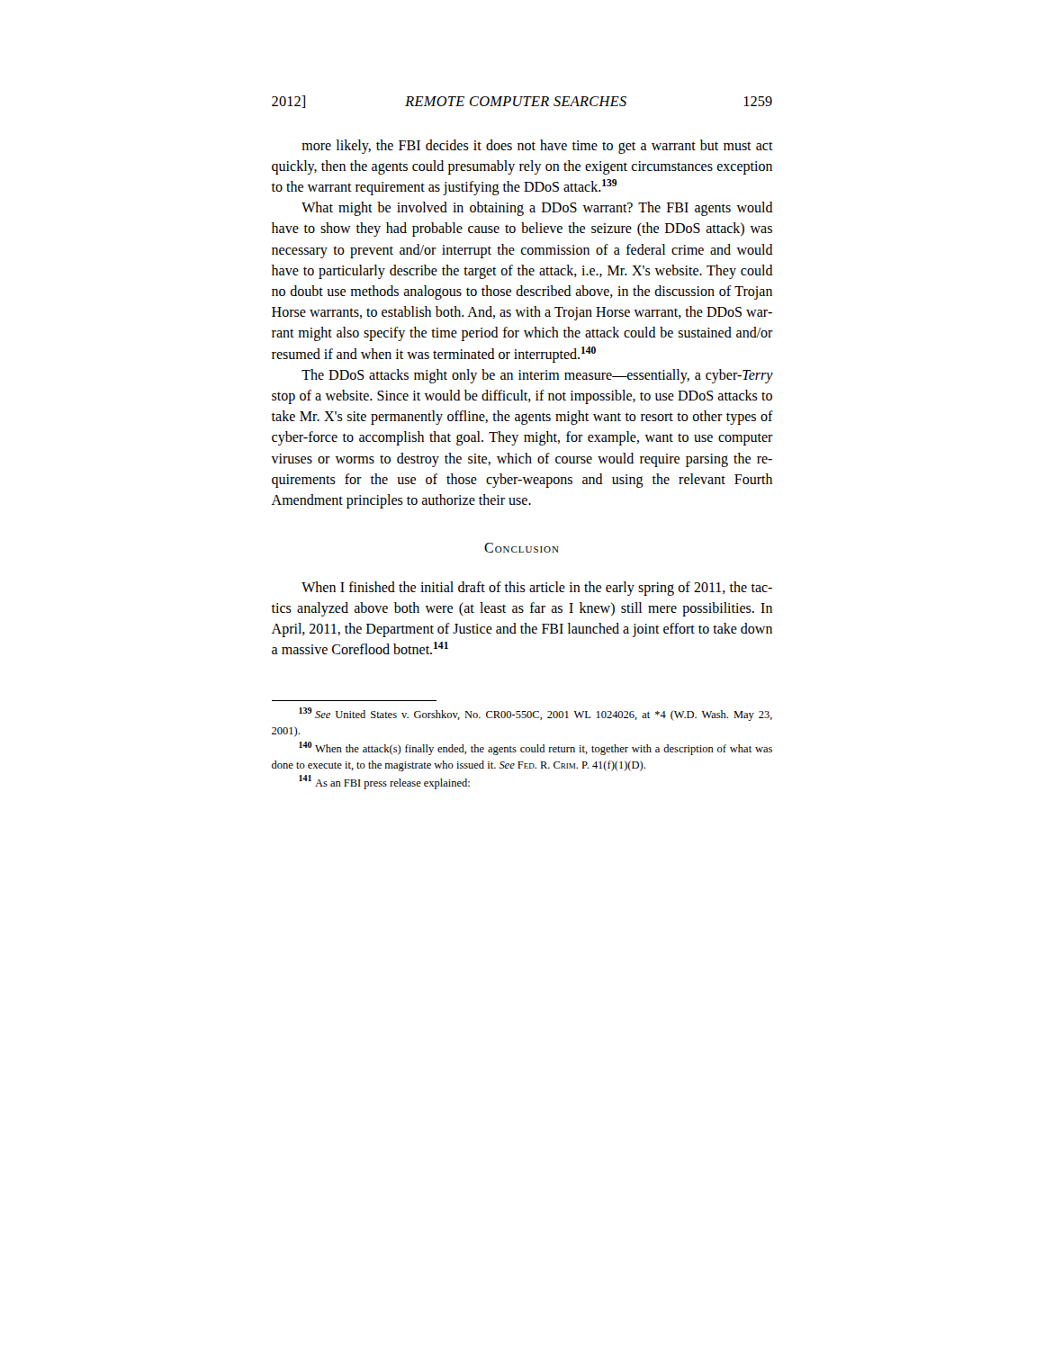2012] REMOTE COMPUTER SEARCHES 1259
more likely, the FBI decides it does not have time to get a warrant but must act quickly, then the agents could presumably rely on the exigent circumstances exception to the warrant requirement as justifying the DDoS attack.139
What might be involved in obtaining a DDoS warrant? The FBI agents would have to show they had probable cause to believe the seizure (the DDoS attack) was necessary to prevent and/or interrupt the commission of a federal crime and would have to particularly describe the target of the attack, i.e., Mr. X's website. They could no doubt use methods analogous to those described above, in the discussion of Trojan Horse warrants, to establish both. And, as with a Trojan Horse warrant, the DDoS warrant might also specify the time period for which the attack could be sustained and/or resumed if and when it was terminated or interrupted.140
The DDoS attacks might only be an interim measure—essentially, a cyber-Terry stop of a website. Since it would be difficult, if not impossible, to use DDoS attacks to take Mr. X's site permanently offline, the agents might want to resort to other types of cyber-force to accomplish that goal. They might, for example, want to use computer viruses or worms to destroy the site, which of course would require parsing the requirements for the use of those cyber-weapons and using the relevant Fourth Amendment principles to authorize their use.
Conclusion
When I finished the initial draft of this article in the early spring of 2011, the tactics analyzed above both were (at least as far as I knew) still mere possibilities. In April, 2011, the Department of Justice and the FBI launched a joint effort to take down a massive Coreflood botnet.141
139 See United States v. Gorshkov, No. CR00-550C, 2001 WL 1024026, at *4 (W.D. Wash. May 23, 2001).
140 When the attack(s) finally ended, the agents could return it, together with a description of what was done to execute it, to the magistrate who issued it. See Fed. R. Crim. P. 41(f)(1)(D).
141 As an FBI press release explained: